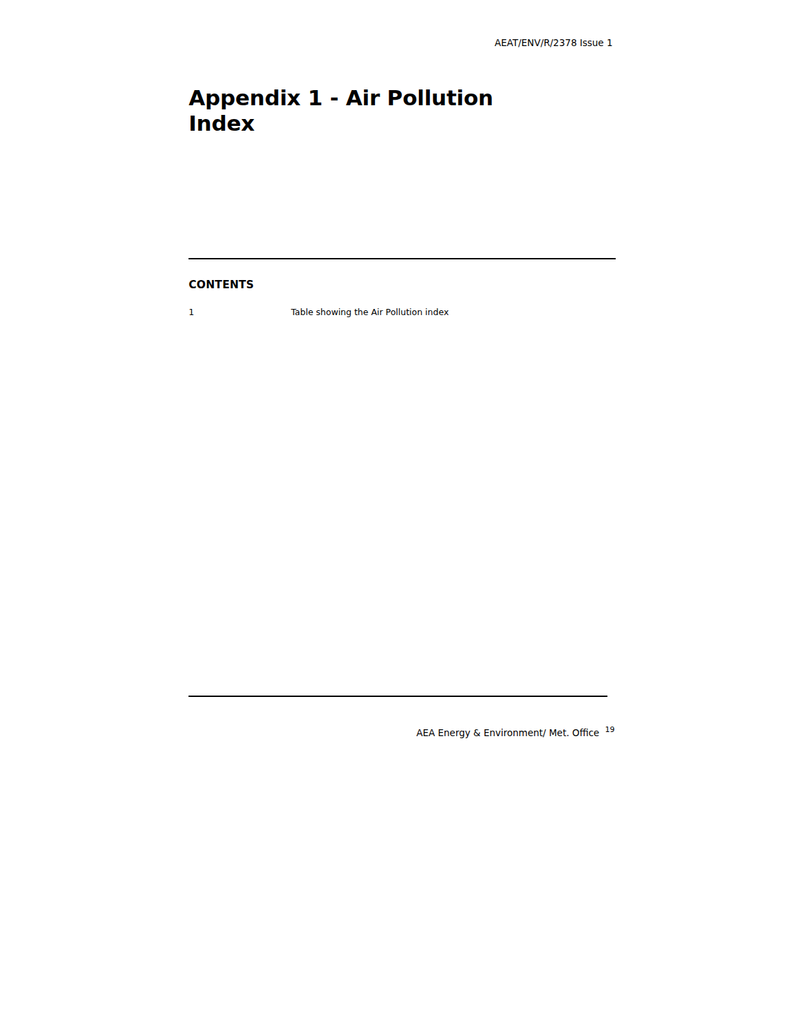AEAT/ENV/R/2378 Issue 1
Appendix 1 - Air Pollution
Index
CONTENTS
| 1 | Table showing the Air Pollution index |
AEA Energy & Environment/ Met. Office 19